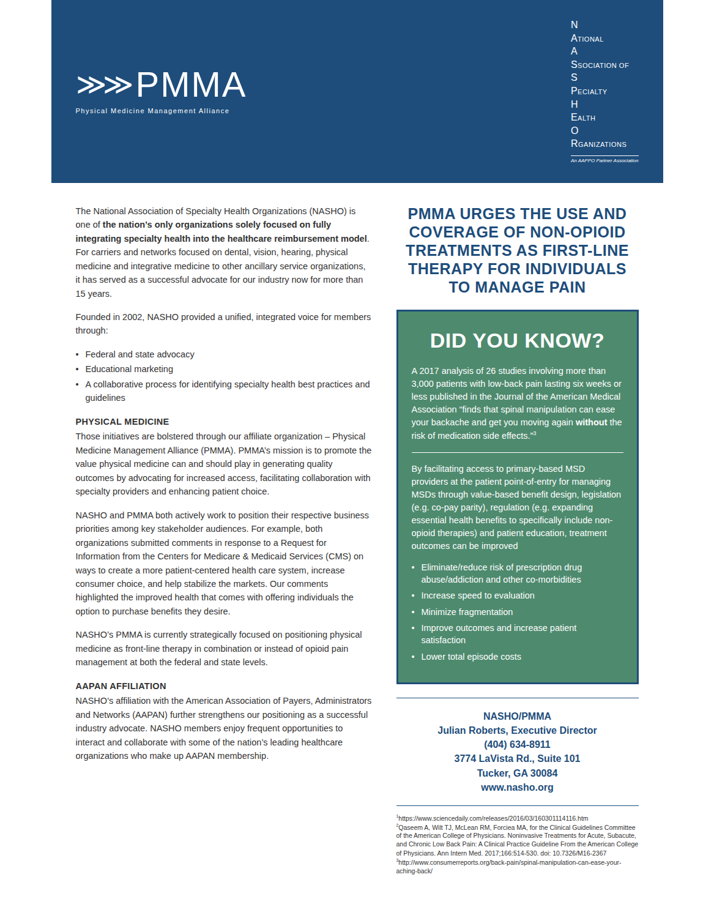≫≫ PMMA
Physical Medicine Management Alliance
NATIONAL ASSOCIATION OF SPECIALTY HEALTH ORGANIZATIONS
An AAPPO Partner Association
The National Association of Specialty Health Organizations (NASHO) is one of the nation’s only organizations solely focused on fully integrating specialty health into the healthcare reimbursement model. For carriers and networks focused on dental, vision, hearing, physical medicine and integrative medicine to other ancillary service organizations, it has served as a successful advocate for our industry now for more than 15 years.
Founded in 2002, NASHO provided a unified, integrated voice for members through:
Federal and state advocacy
Educational marketing
A collaborative process for identifying specialty health best practices and guidelines
PHYSICAL MEDICINE
Those initiatives are bolstered through our affiliate organization – Physical Medicine Management Alliance (PMMA). PMMA’s mission is to promote the value physical medicine can and should play in generating quality outcomes by advocating for increased access, facilitating collaboration with specialty providers and enhancing patient choice.
NASHO and PMMA both actively work to position their respective business priorities among key stakeholder audiences. For example, both organizations submitted comments in response to a Request for Information from the Centers for Medicare & Medicaid Services (CMS) on ways to create a more patient-centered health care system, increase consumer choice, and help stabilize the markets. Our comments highlighted the improved health that comes with offering individuals the option to purchase benefits they desire.
NASHO’s PMMA is currently strategically focused on positioning physical medicine as front-line therapy in combination or instead of opioid pain management at both the federal and state levels.
AAPAN AFFILIATION
NASHO’s affiliation with the American Association of Payers, Administrators and Networks (AAPAN) further strengthens our positioning as a successful industry advocate. NASHO members enjoy frequent opportunities to interact and collaborate with some of the nation’s leading healthcare organizations who make up AAPAN membership.
PMMA urges the use and coverage of non-opioid treatments as first-line therapy for individuals to manage pain
DID YOU KNOW?
A 2017 analysis of 26 studies involving more than 3,000 patients with low-back pain lasting six weeks or less published in the Journal of the American Medical Association “finds that spinal manipulation can ease your backache and get you moving again without the risk of medication side effects.”3
By facilitating access to primary-based MSD providers at the patient point-of-entry for managing MSDs through value-based benefit design, legislation (e.g. co-pay parity), regulation (e.g. expanding essential health benefits to specifically include non-opioid therapies) and patient education, treatment outcomes can be improved
Eliminate/reduce risk of prescription drug abuse/addiction and other co-morbidities
Increase speed to evaluation
Minimize fragmentation
Improve outcomes and increase patient satisfaction
Lower total episode costs
NASHO/PMMA
Julian Roberts, Executive Director
(404) 634-8911
3774 LaVista Rd., Suite 101
Tucker, GA 30084
www.nasho.org
1https://www.sciencedaily.com/releases/2016/03/160301114116.htm
2Qaseem A, Wilt TJ, McLean RM, Forciea MA, for the Clinical Guidelines Committee of the American College of Physicians. Noninvasive Treatments for Acute, Subacute, and Chronic Low Back Pain: A Clinical Practice Guideline From the American College of Physicians. Ann Intern Med. 2017;166:514-530. doi: 10.7326/M16-2367
3http://www.consumerreports.org/back-pain/spinal-manipulation-can-ease-your-aching-back/